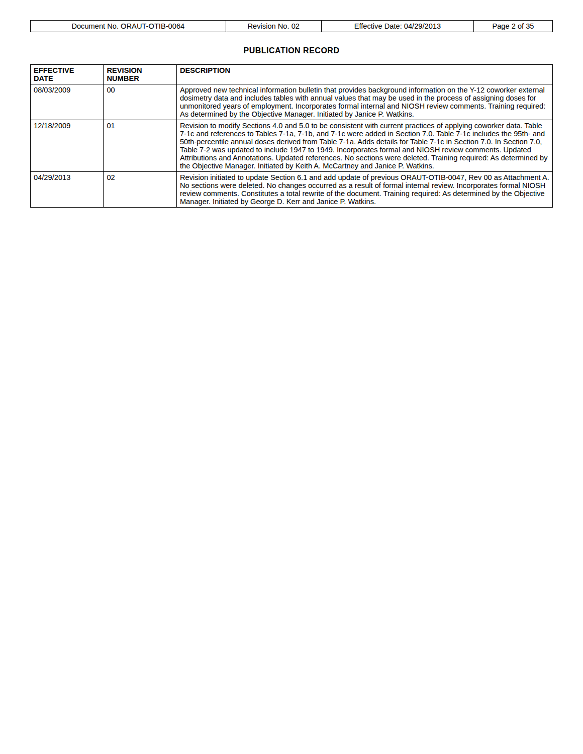| Document No. ORAUT-OTIB-0064 | Revision No. 02 | Effective Date: 04/29/2013 | Page 2 of 35 |
PUBLICATION RECORD
| EFFECTIVE DATE | REVISION NUMBER | DESCRIPTION |
| --- | --- | --- |
| 08/03/2009 | 00 | Approved new technical information bulletin that provides background information on the Y-12 coworker external dosimetry data and includes tables with annual values that may be used in the process of assigning doses for unmonitored years of employment. Incorporates formal internal and NIOSH review comments. Training required: As determined by the Objective Manager. Initiated by Janice P. Watkins. |
| 12/18/2009 | 01 | Revision to modify Sections 4.0 and 5.0 to be consistent with current practices of applying coworker data. Table 7-1c and references to Tables 7-1a, 7-1b, and 7-1c were added in Section 7.0. Table 7-1c includes the 95th- and 50th-percentile annual doses derived from Table 7-1a. Adds details for Table 7-1c in Section 7.0. In Section 7.0, Table 7-2 was updated to include 1947 to 1949. Incorporates formal and NIOSH review comments. Updated Attributions and Annotations. Updated references. No sections were deleted. Training required: As determined by the Objective Manager. Initiated by Keith A. McCartney and Janice P. Watkins. |
| 04/29/2013 | 02 | Revision initiated to update Section 6.1 and add update of previous ORAUT-OTIB-0047, Rev 00 as Attachment A. No sections were deleted. No changes occurred as a result of formal internal review. Incorporates formal NIOSH review comments. Constitutes a total rewrite of the document. Training required: As determined by the Objective Manager. Initiated by George D. Kerr and Janice P. Watkins. |